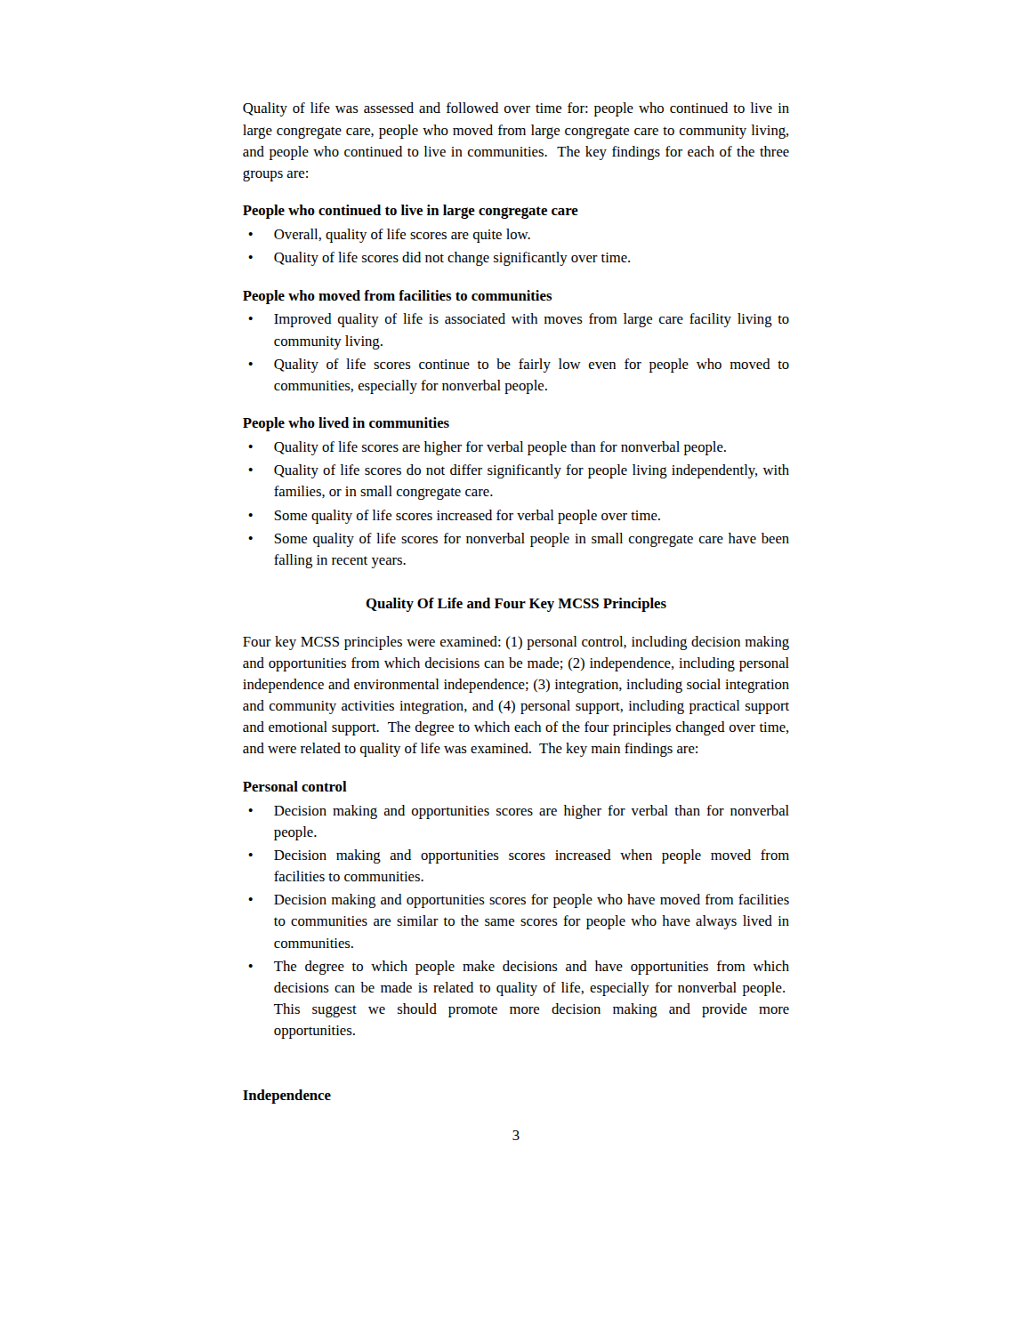Quality of life was assessed and followed over time for: people who continued to live in large congregate care, people who moved from large congregate care to community living, and people who continued to live in communities. The key findings for each of the three groups are:
People who continued to live in large congregate care
Overall, quality of life scores are quite low.
Quality of life scores did not change significantly over time.
People who moved from facilities to communities
Improved quality of life is associated with moves from large care facility living to community living.
Quality of life scores continue to be fairly low even for people who moved to communities, especially for nonverbal people.
People who lived in communities
Quality of life scores are higher for verbal people than for nonverbal people.
Quality of life scores do not differ significantly for people living independently, with families, or in small congregate care.
Some quality of life scores increased for verbal people over time.
Some quality of life scores for nonverbal people in small congregate care have been falling in recent years.
Quality Of Life and Four Key MCSS Principles
Four key MCSS principles were examined: (1) personal control, including decision making and opportunities from which decisions can be made; (2) independence, including personal independence and environmental independence; (3) integration, including social integration and community activities integration, and (4) personal support, including practical support and emotional support. The degree to which each of the four principles changed over time, and were related to quality of life was examined. The key main findings are:
Personal control
Decision making and opportunities scores are higher for verbal than for nonverbal people.
Decision making and opportunities scores increased when people moved from facilities to communities.
Decision making and opportunities scores for people who have moved from facilities to communities are similar to the same scores for people who have always lived in communities.
The degree to which people make decisions and have opportunities from which decisions can be made is related to quality of life, especially for nonverbal people. This suggest we should promote more decision making and provide more opportunities.
Independence
3